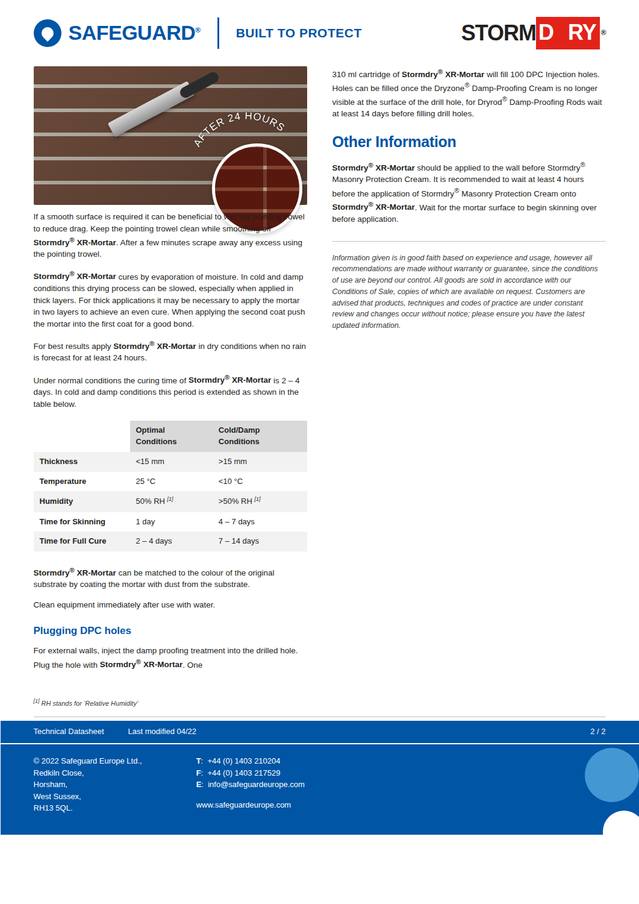SAFEGUARD®
BUILT TO PROTECT
STORM D RY®
AFTER 24 HOURS
If a smooth surface is required it can be beneficial to wet the pointing trowel to reduce drag. Keep the pointing trowel clean while smoothing off Stormdry® XR-Mortar. After a few minutes scrape away any excess using the pointing trowel.
Stormdry® XR-Mortar cures by evaporation of moisture. In cold and damp conditions this drying process can be slowed, especially when applied in thick layers. For thick applications it may be necessary to apply the mortar in two layers to achieve an even cure. When applying the second coat push the mortar into the first coat for a good bond.
For best results apply Stormdry® XR-Mortar in dry conditions when no rain is forecast for at least 24 hours.
Under normal conditions the curing time of Stormdry® XR-Mortar is 2 – 4 days. In cold and damp conditions this period is extended as shown in the table below.
| | Optimal Conditions | Cold/Damp Conditions |
| --- | --- | --- |
| Thickness | <15 mm | >15 mm |
| Temperature | 25 °C | <10 °C |
| Humidity | 50% RH [1] | >50% RH [1] |
| Time for Skinning | 1 day | 4 – 7 days |
| Time for Full Cure | 2 – 4 days | 7 – 14 days |
Stormdry® XR-Mortar can be matched to the colour of the original substrate by coating the mortar with dust from the substrate.
Clean equipment immediately after use with water.
Plugging DPC holes
For external walls, inject the damp proofing treatment into the drilled hole. Plug the hole with Stormdry® XR-Mortar. One
310 ml cartridge of Stormdry® XR-Mortar will fill 100 DPC Injection holes. Holes can be filled once the Dryzone® Damp-Proofing Cream is no longer visible at the surface of the drill hole, for Dryrod® Damp-Proofing Rods wait at least 14 days before filling drill holes.
Other Information
Stormdry® XR-Mortar should be applied to the wall before Stormdry® Masonry Protection Cream. It is recommended to wait at least 4 hours before the application of Stormdry® Masonry Protection Cream onto Stormdry® XR-Mortar. Wait for the mortar surface to begin skinning over before application.
Information given is in good faith based on experience and usage, however all recommendations are made without warranty or guarantee, since the conditions of use are beyond our control. All goods are sold in accordance with our Conditions of Sale, copies of which are available on request. Customers are advised that products, techniques and codes of practice are under constant review and changes occur without notice; please ensure you have the latest updated information.
[1] RH stands for ‘Relative Humidity’
Technical Datasheet Last modified 04/22 2 / 2
© 2022 Safeguard Europe Ltd.,
Redkiln Close,
Horsham,
West Sussex,
RH13 5QL.
T: +44 (0) 1403 210204
F: +44 (0) 1403 217529
E: info@safeguardeurope.com www.safeguardeurope.com